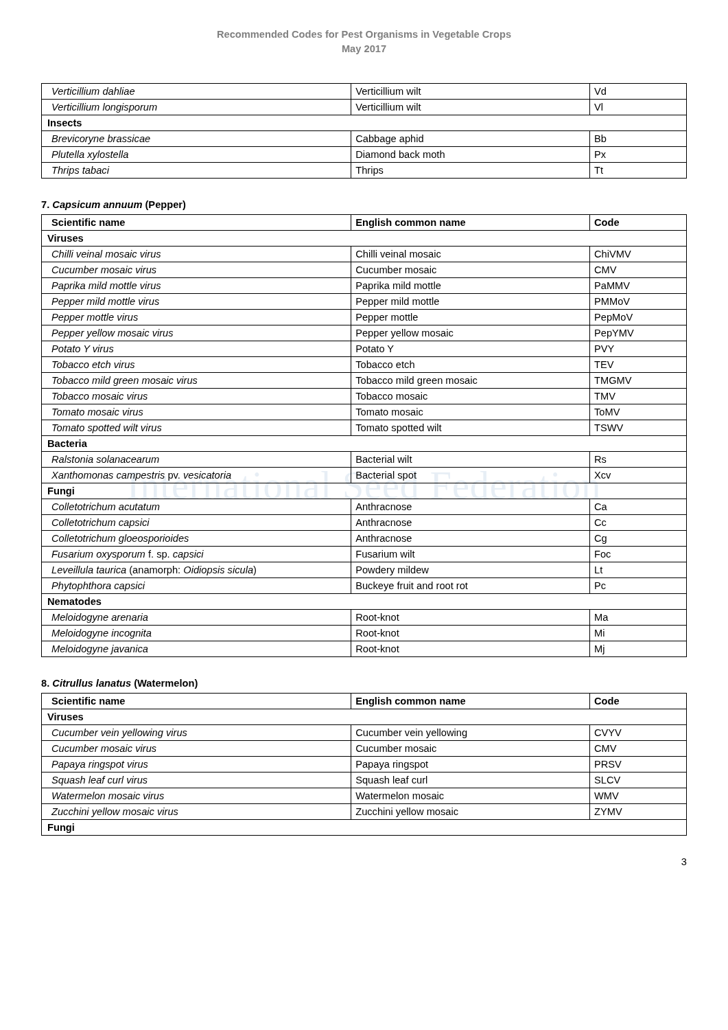International Seed Federation
Recommended Codes for Pest Organisms in Vegetable Crops
May 2017
| Verticillium dahliae | Verticillium wilt | Vd |
| Verticillium longisporum | Verticillium wilt | Vl |
| Insects |
| Brevicoryne brassicae | Cabbage aphid | Bb |
| Plutella xylostella | Diamond back moth | Px |
| Thrips tabaci | Thrips | Tt |
7. Capsicum annuum (Pepper)
| Scientific name | English common name | Code |
| Viruses |
| Chilli veinal mosaic virus | Chilli veinal mosaic | ChiVMV |
| Cucumber mosaic virus | Cucumber mosaic | CMV |
| Paprika mild mottle virus | Paprika mild mottle | PaMMV |
| Pepper mild mottle virus | Pepper mild mottle | PMMoV |
| Pepper mottle virus | Pepper mottle | PepMoV |
| Pepper yellow mosaic virus | Pepper yellow mosaic | PepYMV |
| Potato Y virus | Potato Y | PVY |
| Tobacco etch virus | Tobacco etch | TEV |
| Tobacco mild green mosaic virus | Tobacco mild green mosaic | TMGMV |
| Tobacco mosaic virus | Tobacco mosaic | TMV |
| Tomato mosaic virus | Tomato mosaic | ToMV |
| Tomato spotted wilt virus | Tomato spotted wilt | TSWV |
| Bacteria |
| Ralstonia solanacearum | Bacterial wilt | Rs |
| Xanthomonas campestris pv. vesicatoria | Bacterial spot | Xcv |
| Fungi |
| Colletotrichum acutatum | Anthracnose | Ca |
| Colletotrichum capsici | Anthracnose | Cc |
| Colletotrichum gloeosporioides | Anthracnose | Cg |
| Fusarium oxysporum f. sp. capsici | Fusarium wilt | Foc |
| Leveillula taurica (anamorph: Oidiopsis sicula ) | Powdery mildew | Lt |
| Phytophthora capsici | Buckeye fruit and root rot | Pc |
| Nematodes |
| Meloidogyne arenaria | Root-knot | Ma |
| Meloidogyne incognita | Root-knot | Mi |
| Meloidogyne javanica | Root-knot | Mj |
8. Citrullus lanatus (Watermelon)
| Scientific name | English common name | Code |
| Viruses |
| Cucumber vein yellowing virus | Cucumber vein yellowing | CVYV |
| Cucumber mosaic virus | Cucumber mosaic | CMV |
| Papaya ringspot virus | Papaya ringspot | PRSV |
| Squash leaf curl virus | Squash leaf curl | SLCV |
| Watermelon mosaic virus | Watermelon mosaic | WMV |
| Zucchini yellow mosaic virus | Zucchini yellow mosaic | ZYMV |
| Fungi |
3